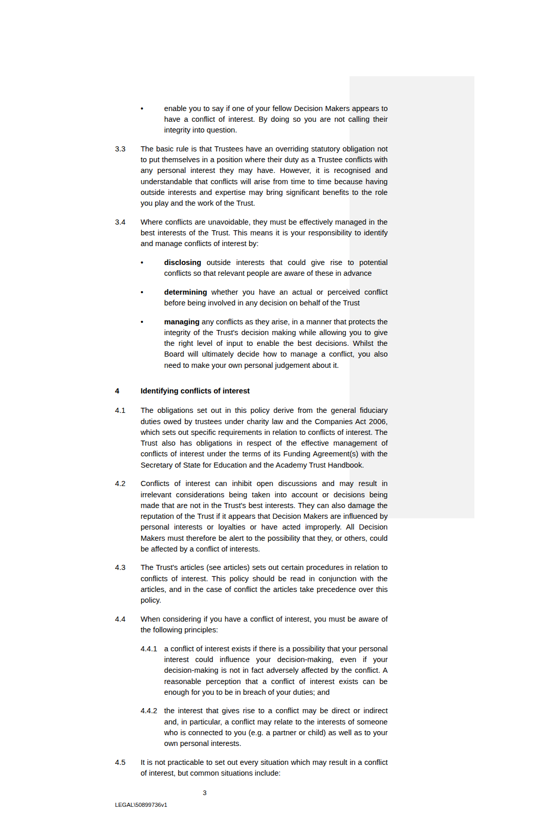enable you to say if one of your fellow Decision Makers appears to have a conflict of interest. By doing so you are not calling their integrity into question.
3.3 The basic rule is that Trustees have an overriding statutory obligation not to put themselves in a position where their duty as a Trustee conflicts with any personal interest they may have. However, it is recognised and understandable that conflicts will arise from time to time because having outside interests and expertise may bring significant benefits to the role you play and the work of the Trust.
3.4 Where conflicts are unavoidable, they must be effectively managed in the best interests of the Trust. This means it is your responsibility to identify and manage conflicts of interest by:
disclosing outside interests that could give rise to potential conflicts so that relevant people are aware of these in advance
determining whether you have an actual or perceived conflict before being involved in any decision on behalf of the Trust
managing any conflicts as they arise, in a manner that protects the integrity of the Trust's decision making while allowing you to give the right level of input to enable the best decisions. Whilst the Board will ultimately decide how to manage a conflict, you also need to make your own personal judgement about it.
4 Identifying conflicts of interest
4.1 The obligations set out in this policy derive from the general fiduciary duties owed by trustees under charity law and the Companies Act 2006, which sets out specific requirements in relation to conflicts of interest. The Trust also has obligations in respect of the effective management of conflicts of interest under the terms of its Funding Agreement(s) with the Secretary of State for Education and the Academy Trust Handbook.
4.2 Conflicts of interest can inhibit open discussions and may result in irrelevant considerations being taken into account or decisions being made that are not in the Trust's best interests. They can also damage the reputation of the Trust if it appears that Decision Makers are influenced by personal interests or loyalties or have acted improperly. All Decision Makers must therefore be alert to the possibility that they, or others, could be affected by a conflict of interests.
4.3 The Trust's articles (see articles) sets out certain procedures in relation to conflicts of interest. This policy should be read in conjunction with the articles, and in the case of conflict the articles take precedence over this policy.
4.4 When considering if you have a conflict of interest, you must be aware of the following principles:
4.4.1a conflict of interest exists if there is a possibility that your personal interest could influence your decision-making, even if your decision-making is not in fact adversely affected by the conflict. A reasonable perception that a conflict of interest exists can be enough for you to be in breach of your duties; and
4.4.2the interest that gives rise to a conflict may be direct or indirect and, in particular, a conflict may relate to the interests of someone who is connected to you (e.g. a partner or child) as well as to your own personal interests.
4.5 It is not practicable to set out every situation which may result in a conflict of interest, but common situations include:
3
LEGAL\50899736v1